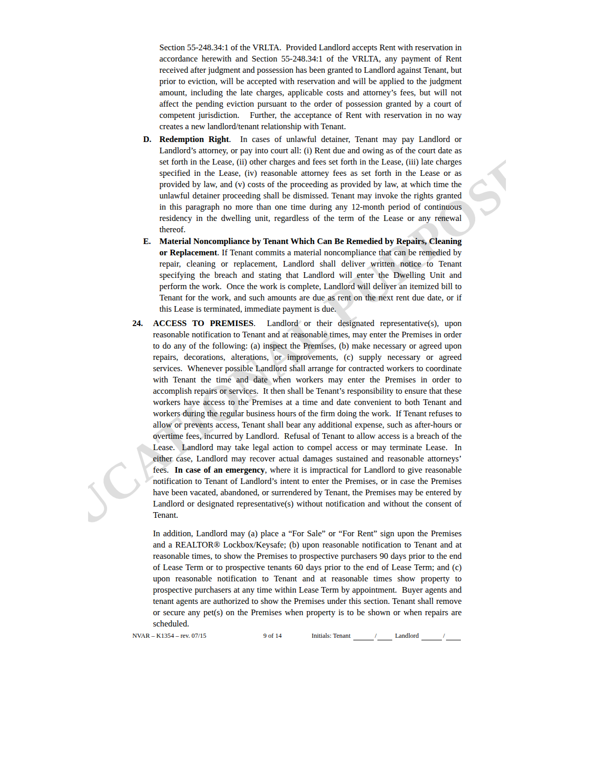FOR EDUCATIONAL PURPOSES ONLY
Section 55-248.34:1 of the VRLTA. Provided Landlord accepts Rent with reservation in accordance herewith and Section 55-248.34:1 of the VRLTA, any payment of Rent received after judgment and possession has been granted to Landlord against Tenant, but prior to eviction, will be accepted with reservation and will be applied to the judgment amount, including the late charges, applicable costs and attorney’s fees, but will not affect the pending eviction pursuant to the order of possession granted by a court of competent jurisdiction. Further, the acceptance of Rent with reservation in no way creates a new landlord/tenant relationship with Tenant.
D. Redemption Right. In cases of unlawful detainer, Tenant may pay Landlord or Landlord’s attorney, or pay into court all: (i) Rent due and owing as of the court date as set forth in the Lease, (ii) other charges and fees set forth in the Lease, (iii) late charges specified in the Lease, (iv) reasonable attorney fees as set forth in the Lease or as provided by law, and (v) costs of the proceeding as provided by law, at which time the unlawful detainer proceeding shall be dismissed. Tenant may invoke the rights granted in this paragraph no more than one time during any 12-month period of continuous residency in the dwelling unit, regardless of the term of the Lease or any renewal thereof.
E. Material Noncompliance by Tenant Which Can Be Remedied by Repairs, Cleaning or Replacement. If Tenant commits a material noncompliance that can be remedied by repair, cleaning or replacement, Landlord shall deliver written notice to Tenant specifying the breach and stating that Landlord will enter the Dwelling Unit and perform the work. Once the work is complete, Landlord will deliver an itemized bill to Tenant for the work, and such amounts are due as rent on the next rent due date, or if this Lease is terminated, immediate payment is due.
24.
ACCESS TO PREMISES. Landlord or their designated representative(s), upon reasonable notification to Tenant and at reasonable times, may enter the Premises in order to do any of the following: (a) inspect the Premises, (b) make necessary or agreed upon repairs, decorations, alterations, or improvements, (c) supply necessary or agreed services. Whenever possible Landlord shall arrange for contracted workers to coordinate with Tenant the time and date when workers may enter the Premises in order to accomplish repairs or services. It then shall be Tenant’s responsibility to ensure that these workers have access to the Premises at a time and date convenient to both Tenant and workers during the regular business hours of the firm doing the work. If Tenant refuses to allow or prevents access, Tenant shall bear any additional expense, such as after-hours or overtime fees, incurred by Landlord. Refusal of Tenant to allow access is a breach of the Lease. Landlord may take legal action to compel access or may terminate Lease. In either case, Landlord may recover actual damages sustained and reasonable attorneys’ fees. In case of an emergency, where it is impractical for Landlord to give reasonable notification to Tenant of Landlord’s intent to enter the Premises, or in case the Premises have been vacated, abandoned, or surrendered by Tenant, the Premises may be entered by Landlord or designated representative(s) without notification and without the consent of Tenant.
In addition, Landlord may (a) place a “For Sale” or “For Rent” sign upon the Premises and a REALTOR® Lockbox/Keysafe; (b) upon reasonable notification to Tenant and at reasonable times, to show the Premises to prospective purchasers 90 days prior to the end of Lease Term or to prospective tenants 60 days prior to the end of Lease Term; and (c) upon reasonable notification to Tenant and at reasonable times show property to prospective purchasers at any time within Lease Term by appointment. Buyer agents and tenant agents are authorized to show the Premises under this section. Tenant shall remove or secure any pet(s) on the Premises when property is to be shown or when repairs are scheduled.
NVAR – K1354 – rev. 07/15 9 of 14 Initials: Tenant / Landlord /